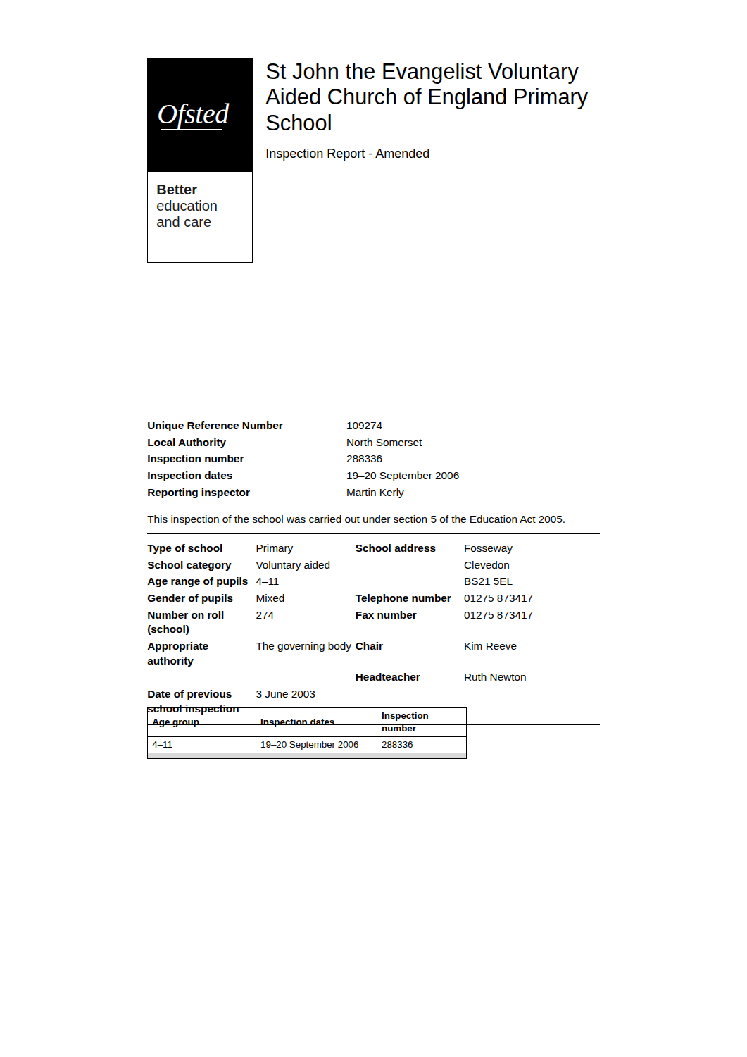Ofsted
Better
education
and care
St John the Evangelist Voluntary Aided Church of England Primary School
Inspection Report - Amended
| Unique Reference Number | 109274 |
| Local Authority | North Somerset |
| Inspection number | 288336 |
| Inspection dates | 19–20 September 2006 |
| Reporting inspector | Martin Kerly |
This inspection of the school was carried out under section 5 of the Education Act 2005.
| Type of school | Primary | School address | Fosseway |
| School category | Voluntary aided | | Clevedon |
| Age range of pupils | 4–11 | | BS21 5EL |
| Gender of pupils | Mixed | Telephone number | 01275 873417 |
| Number on roll (school) | 274 | Fax number | 01275 873417 |
| Appropriate authority | The governing body | Chair | Kim Reeve |
| | | Headteacher | Ruth Newton |
| Date of previous school inspection | 3 June 2003 | | |
| Age group | Inspection dates | Inspection number |
| --- | --- | --- |
| 4–11 | 19–20 September 2006 | 288336 |